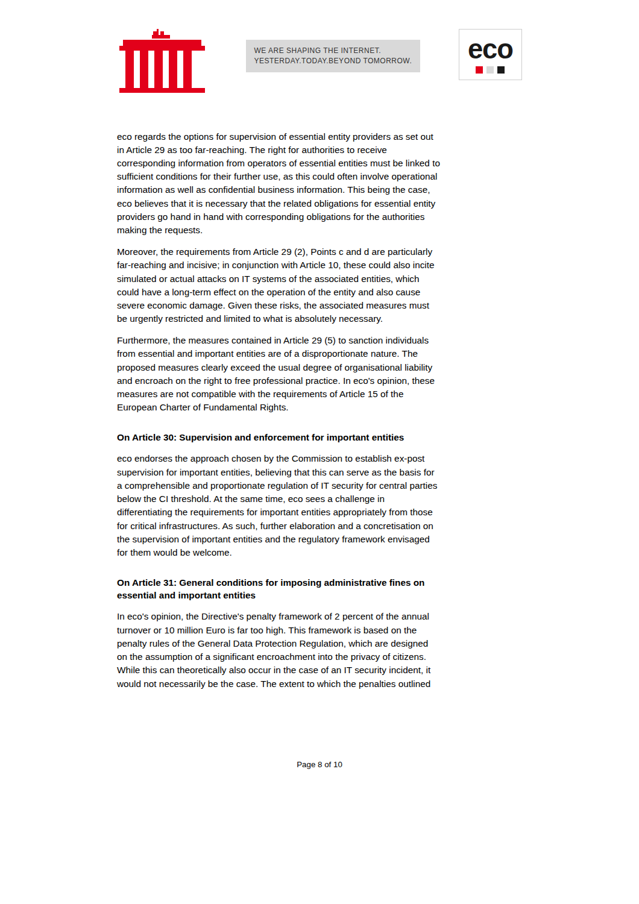WE ARE SHAPING THE INTERNET.
YESTERDAY.TODAY.BEYOND TOMORROW.
eco
eco regards the options for supervision of essential entity providers as set out in Article 29 as too far-reaching. The right for authorities to receive corresponding information from operators of essential entities must be linked to sufficient conditions for their further use, as this could often involve operational information as well as confidential business information. This being the case, eco believes that it is necessary that the related obligations for essential entity providers go hand in hand with corresponding obligations for the authorities making the requests.
Moreover, the requirements from Article 29 (2), Points c and d are particularly far-reaching and incisive; in conjunction with Article 10, these could also incite simulated or actual attacks on IT systems of the associated entities, which could have a long-term effect on the operation of the entity and also cause severe economic damage. Given these risks, the associated measures must be urgently restricted and limited to what is absolutely necessary.
Furthermore, the measures contained in Article 29 (5) to sanction individuals from essential and important entities are of a disproportionate nature. The proposed measures clearly exceed the usual degree of organisational liability and encroach on the right to free professional practice. In eco's opinion, these measures are not compatible with the requirements of Article 15 of the European Charter of Fundamental Rights.
On Article 30: Supervision and enforcement for important entities
eco endorses the approach chosen by the Commission to establish ex-post supervision for important entities, believing that this can serve as the basis for a comprehensible and proportionate regulation of IT security for central parties below the CI threshold. At the same time, eco sees a challenge in differentiating the requirements for important entities appropriately from those for critical infrastructures. As such, further elaboration and a concretisation on the supervision of important entities and the regulatory framework envisaged for them would be welcome.
On Article 31: General conditions for imposing administrative fines on essential and important entities
In eco's opinion, the Directive's penalty framework of 2 percent of the annual turnover or 10 million Euro is far too high. This framework is based on the penalty rules of the General Data Protection Regulation, which are designed on the assumption of a significant encroachment into the privacy of citizens. While this can theoretically also occur in the case of an IT security incident, it would not necessarily be the case. The extent to which the penalties outlined
Page 8 of 10